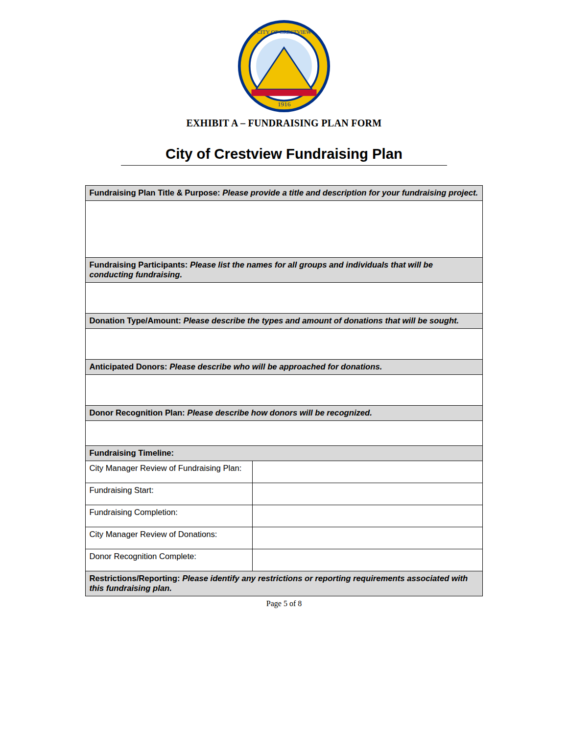EXHIBIT A – FUNDRAISING PLAN FORM
City of Crestview Fundraising Plan
| Fundraising Plan Title & Purpose: Please provide a title and description for your fundraising project. |
| Fundraising Participants: Please list the names for all groups and individuals that will be conducting fundraising. |
| Donation Type/Amount: Please describe the types and amount of donations that will be sought. |
| Anticipated Donors: Please describe who will be approached for donations. |
| Donor Recognition Plan: Please describe how donors will be recognized. |
| Fundraising Timeline: |
| City Manager Review of Fundraising Plan: | |
| Fundraising Start: | |
| Fundraising Completion: | |
| City Manager Review of Donations: | |
| Donor Recognition Complete: | |
| Restrictions/Reporting: Please identify any restrictions or reporting requirements associated with this fundraising plan. |
Page 5 of 8